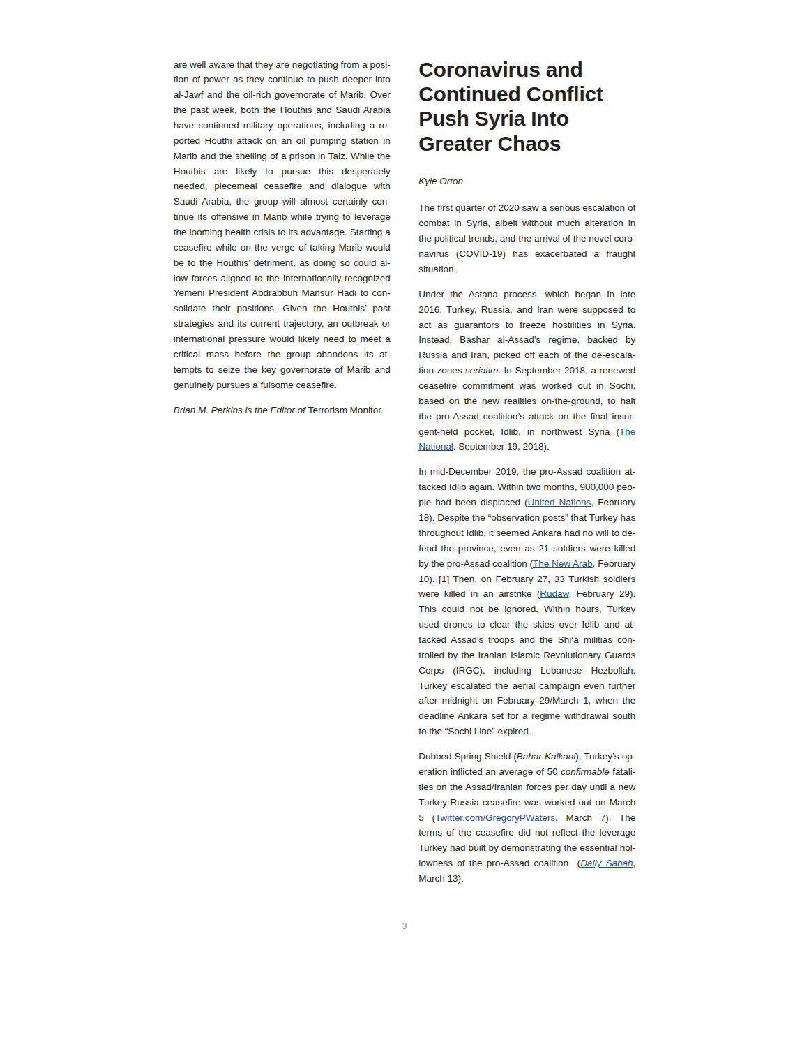are well aware that they are negotiating from a position of power as they continue to push deeper into al-Jawf and the oil-rich governorate of Marib. Over the past week, both the Houthis and Saudi Arabia have continued military operations, including a reported Houthi attack on an oil pumping station in Marib and the shelling of a prison in Taiz. While the Houthis are likely to pursue this desperately needed, piecemeal ceasefire and dialogue with Saudi Arabia, the group will almost certainly continue its offensive in Marib while trying to leverage the looming health crisis to its advantage. Starting a ceasefire while on the verge of taking Marib would be to the Houthis’ detriment, as doing so could allow forces aligned to the internationally-recognized Yemeni President Abdrabbuh Mansur Hadi to consolidate their positions. Given the Houthis’ past strategies and its current trajectory, an outbreak or international pressure would likely need to meet a critical mass before the group abandons its attempts to seize the key governorate of Marib and genuinely pursues a fulsome ceasefire.
Brian M. Perkins is the Editor of Terrorism Monitor.
Coronavirus and Continued Conflict Push Syria Into Greater Chaos
Kyle Orton
The first quarter of 2020 saw a serious escalation of combat in Syria, albeit without much alteration in the political trends, and the arrival of the novel coronavirus (COVID-19) has exacerbated a fraught situation.
Under the Astana process, which began in late 2016, Turkey, Russia, and Iran were supposed to act as guarantors to freeze hostilities in Syria. Instead, Bashar al-Assad’s regime, backed by Russia and Iran, picked off each of the de-escalation zones seriatim. In September 2018, a renewed ceasefire commitment was worked out in Sochi, based on the new realities on-the-ground, to halt the pro-Assad coalition’s attack on the final insurgent-held pocket, Idlib, in northwest Syria (The National, September 19, 2018).
In mid-December 2019, the pro-Assad coalition attacked Idlib again. Within two months, 900,000 people had been displaced (United Nations, February 18). Despite the “observation posts” that Turkey has throughout Idlib, it seemed Ankara had no will to defend the province, even as 21 soldiers were killed by the pro-Assad coalition (The New Arab, February 10). [1] Then, on February 27, 33 Turkish soldiers were killed in an airstrike (Rudaw, February 29). This could not be ignored. Within hours, Turkey used drones to clear the skies over Idlib and attacked Assad’s troops and the Shi‘a militias controlled by the Iranian Islamic Revolutionary Guards Corps (IRGC), including Lebanese Hezbollah. Turkey escalated the aerial campaign even further after midnight on February 29/March 1, when the deadline Ankara set for a regime withdrawal south to the “Sochi Line” expired.
Dubbed Spring Shield (Bahar Kalkani), Turkey’s operation inflicted an average of 50 confirmable fatalities on the Assad/Iranian forces per day until a new Turkey-Russia ceasefire was worked out on March 5 (Twitter.com/GregoryPWaters, March 7). The terms of the ceasefire did not reflect the leverage Turkey had built by demonstrating the essential hollowness of the pro-Assad coalition (Daily Sabah, March 13).
3